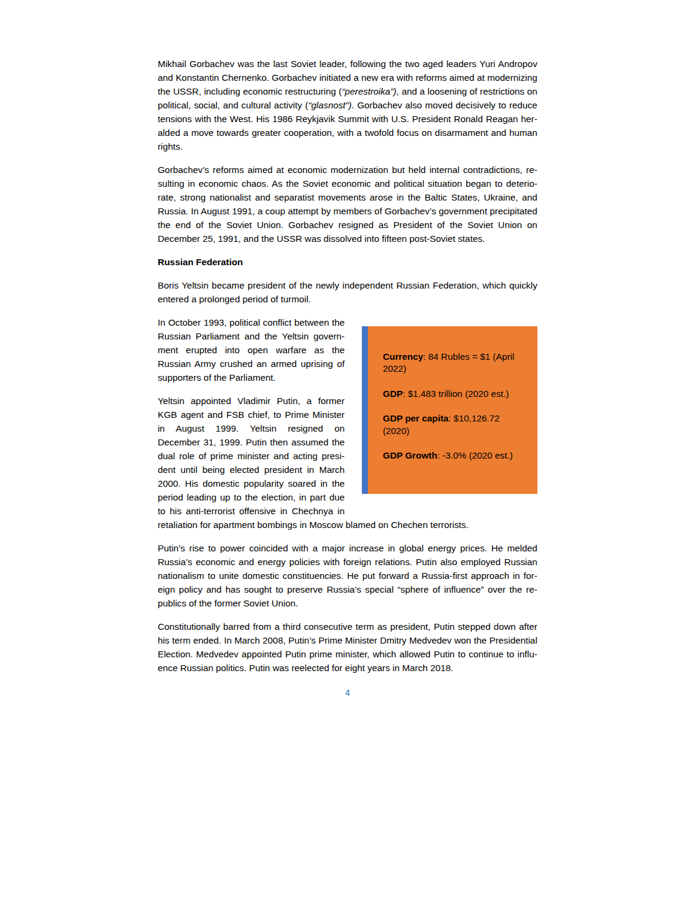Mikhail Gorbachev was the last Soviet leader, following the two aged leaders Yuri Andropov and Konstantin Chernenko. Gorbachev initiated a new era with reforms aimed at modernizing the USSR, including economic restructuring (“perestroika”), and a loosening of restrictions on political, social, and cultural activity (“glasnost”). Gorbachev also moved decisively to reduce tensions with the West. His 1986 Reykjavik Summit with U.S. President Ronald Reagan heralded a move towards greater cooperation, with a twofold focus on disarmament and human rights.
Gorbachev’s reforms aimed at economic modernization but held internal contradictions, resulting in economic chaos. As the Soviet economic and political situation began to deteriorate, strong nationalist and separatist movements arose in the Baltic States, Ukraine, and Russia. In August 1991, a coup attempt by members of Gorbachev’s government precipitated the end of the Soviet Union. Gorbachev resigned as President of the Soviet Union on December 25, 1991, and the USSR was dissolved into fifteen post-Soviet states.
Russian Federation
Boris Yeltsin became president of the newly independent Russian Federation, which quickly entered a prolonged period of turmoil.
Currency: 84 Rubles = $1 (April 2022)
GDP: $1.483 trillion (2020 est.)
GDP per capita: $10,126.72 (2020)
GDP Growth: -3.0% (2020 est.)
In October 1993, political conflict between the Russian Parliament and the Yeltsin government erupted into open warfare as the Russian Army crushed an armed uprising of supporters of the Parliament.
Yeltsin appointed Vladimir Putin, a former KGB agent and FSB chief, to Prime Minister in August 1999. Yeltsin resigned on December 31, 1999. Putin then assumed the dual role of prime minister and acting president until being elected president in March 2000. His domestic popularity soared in the period leading up to the election, in part due to his anti-terrorist offensive in Chechnya in retaliation for apartment bombings in Moscow blamed on Chechen terrorists.
Putin’s rise to power coincided with a major increase in global energy prices. He melded Russia’s economic and energy policies with foreign relations. Putin also employed Russian nationalism to unite domestic constituencies. He put forward a Russia-first approach in foreign policy and has sought to preserve Russia’s special “sphere of influence” over the republics of the former Soviet Union.
Constitutionally barred from a third consecutive term as president, Putin stepped down after his term ended. In March 2008, Putin’s Prime Minister Dmitry Medvedev won the Presidential Election. Medvedev appointed Putin prime minister, which allowed Putin to continue to influence Russian politics. Putin was reelected for eight years in March 2018.
4